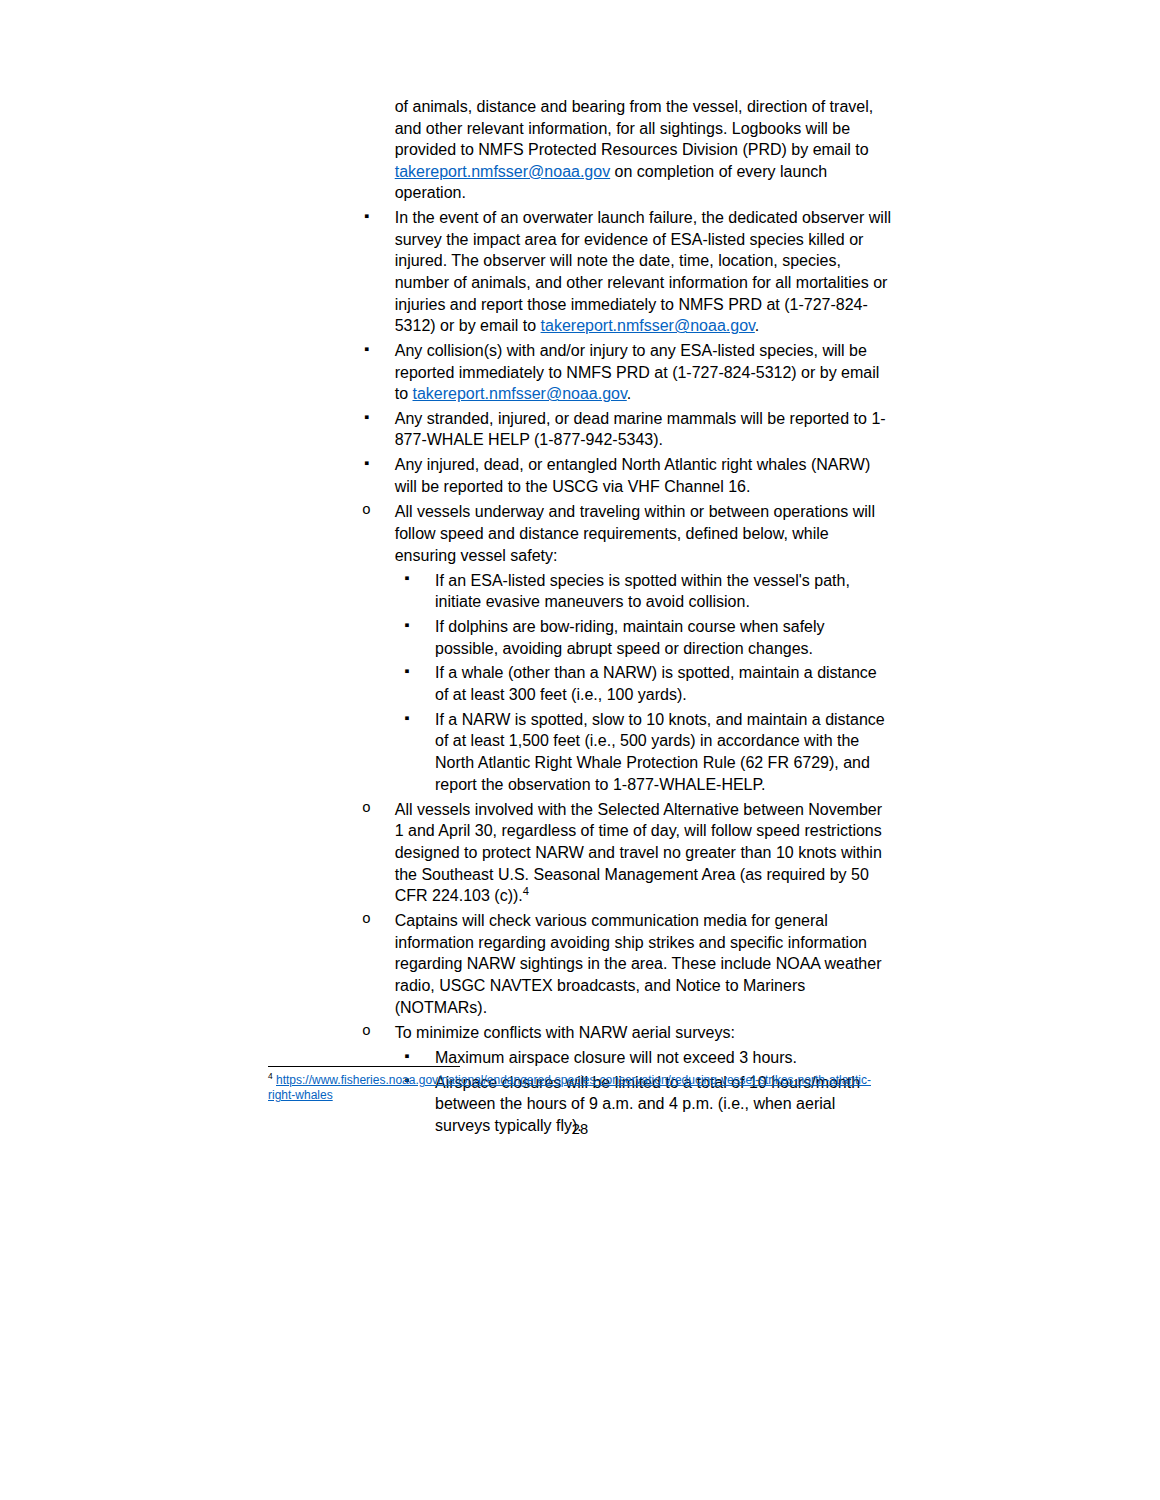of animals, distance and bearing from the vessel, direction of travel, and other relevant information, for all sightings. Logbooks will be provided to NMFS Protected Resources Division (PRD) by email to takereport.nmfsser@noaa.gov on completion of every launch operation.
In the event of an overwater launch failure, the dedicated observer will survey the impact area for evidence of ESA-listed species killed or injured. The observer will note the date, time, location, species, number of animals, and other relevant information for all mortalities or injuries and report those immediately to NMFS PRD at (1-727-824-5312) or by email to takereport.nmfsser@noaa.gov.
Any collision(s) with and/or injury to any ESA-listed species, will be reported immediately to NMFS PRD at (1-727-824-5312) or by email to takereport.nmfsser@noaa.gov.
Any stranded, injured, or dead marine mammals will be reported to 1-877-WHALE HELP (1-877-942-5343).
Any injured, dead, or entangled North Atlantic right whales (NARW) will be reported to the USCG via VHF Channel 16.
All vessels underway and traveling within or between operations will follow speed and distance requirements, defined below, while ensuring vessel safety:
If an ESA-listed species is spotted within the vessel's path, initiate evasive maneuvers to avoid collision.
If dolphins are bow-riding, maintain course when safely possible, avoiding abrupt speed or direction changes.
If a whale (other than a NARW) is spotted, maintain a distance of at least 300 feet (i.e., 100 yards).
If a NARW is spotted, slow to 10 knots, and maintain a distance of at least 1,500 feet (i.e., 500 yards) in accordance with the North Atlantic Right Whale Protection Rule (62 FR 6729), and report the observation to 1-877-WHALE-HELP.
All vessels involved with the Selected Alternative between November 1 and April 30, regardless of time of day, will follow speed restrictions designed to protect NARW and travel no greater than 10 knots within the Southeast U.S. Seasonal Management Area (as required by 50 CFR 224.103 (c)).4
Captains will check various communication media for general information regarding avoiding ship strikes and specific information regarding NARW sightings in the area. These include NOAA weather radio, USGC NAVTEX broadcasts, and Notice to Mariners (NOTMARs).
To minimize conflicts with NARW aerial surveys:
Maximum airspace closure will not exceed 3 hours.
Airspace closures will be limited to a total of 10 hours/month between the hours of 9 a.m. and 4 p.m. (i.e., when aerial surveys typically fly).
4 https://www.fisheries.noaa.gov/national/endangered-species-conservation/reducing-vessel-strikes-north-atlantic-right-whales
28